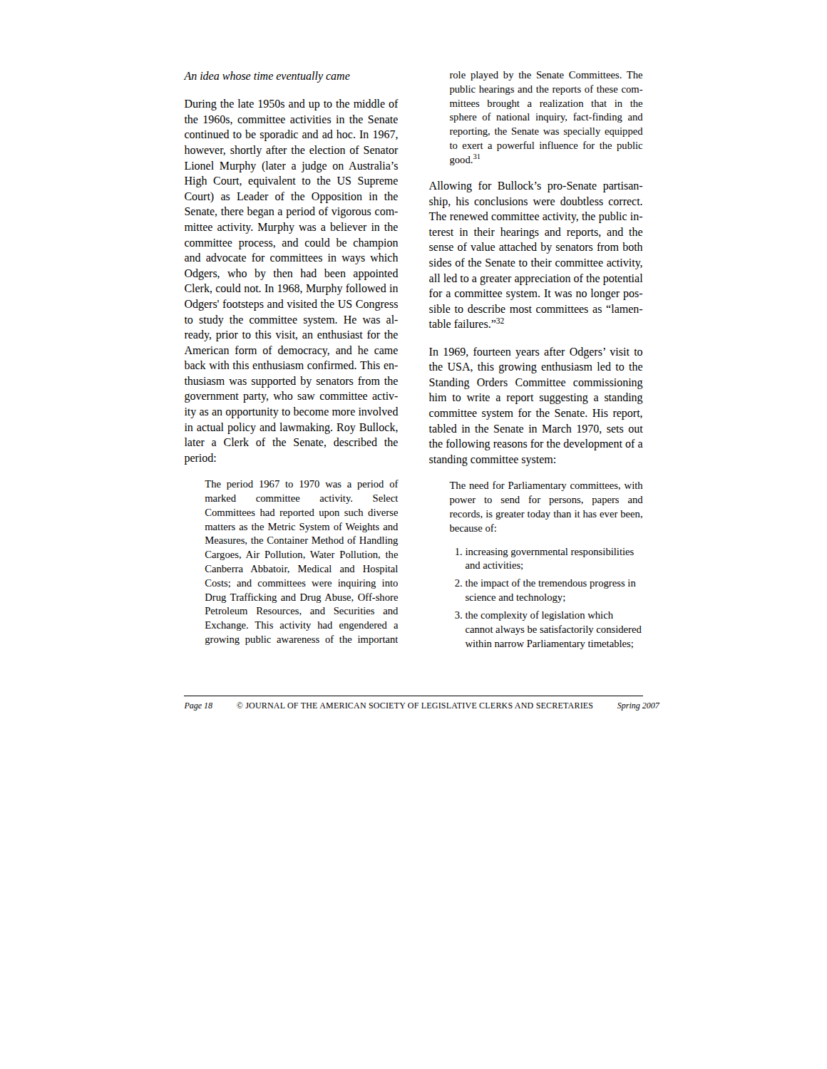An idea whose time eventually came
During the late 1950s and up to the middle of the 1960s, committee activities in the Senate continued to be sporadic and ad hoc. In 1967, however, shortly after the election of Senator Lionel Murphy (later a judge on Australia’s High Court, equivalent to the US Supreme Court) as Leader of the Opposition in the Senate, there began a period of vigorous committee activity. Murphy was a believer in the committee process, and could be champion and advocate for committees in ways which Odgers, who by then had been appointed Clerk, could not. In 1968, Murphy followed in Odgers' footsteps and visited the US Congress to study the committee system. He was already, prior to this visit, an enthusiast for the American form of democracy, and he came back with this enthusiasm confirmed. This enthusiasm was supported by senators from the government party, who saw committee activity as an opportunity to become more involved in actual policy and lawmaking. Roy Bullock, later a Clerk of the Senate, described the period:
The period 1967 to 1970 was a period of marked committee activity. Select Committees had reported upon such diverse matters as the Metric System of Weights and Measures, the Container Method of Handling Cargoes, Air Pollution, Water Pollution, the Canberra Abbatoir, Medical and Hospital Costs; and committees were inquiring into Drug Trafficking and Drug Abuse, Off-shore Petroleum Resources, and Securities and Exchange. This activity had engendered a growing public awareness of the important role played by the Senate Committees. The public hearings and the reports of these committees brought a realization that in the sphere of national inquiry, fact-finding and reporting, the Senate was specially equipped to exert a powerful influence for the public good.31
Allowing for Bullock’s pro-Senate partisanship, his conclusions were doubtless correct. The renewed committee activity, the public interest in their hearings and reports, and the sense of value attached by senators from both sides of the Senate to their committee activity, all led to a greater appreciation of the potential for a committee system. It was no longer possible to describe most committees as “lamentable failures.”32
In 1969, fourteen years after Odgers’ visit to the USA, this growing enthusiasm led to the Standing Orders Committee commissioning him to write a report suggesting a standing committee system for the Senate. His report, tabled in the Senate in March 1970, sets out the following reasons for the development of a standing committee system:
The need for Parliamentary committees, with power to send for persons, papers and records, is greater today than it has ever been, because of:
increasing governmental responsibilities and activities;
the impact of the tremendous progress in science and technology;
the complexity of legislation which cannot always be satisfactorily considered within narrow Parliamentary timetables;
Page 18 © JOURNAL OF THE AMERICAN SOCIETY OF LEGISLATIVE CLERKS AND SECRETARIES Spring 2007